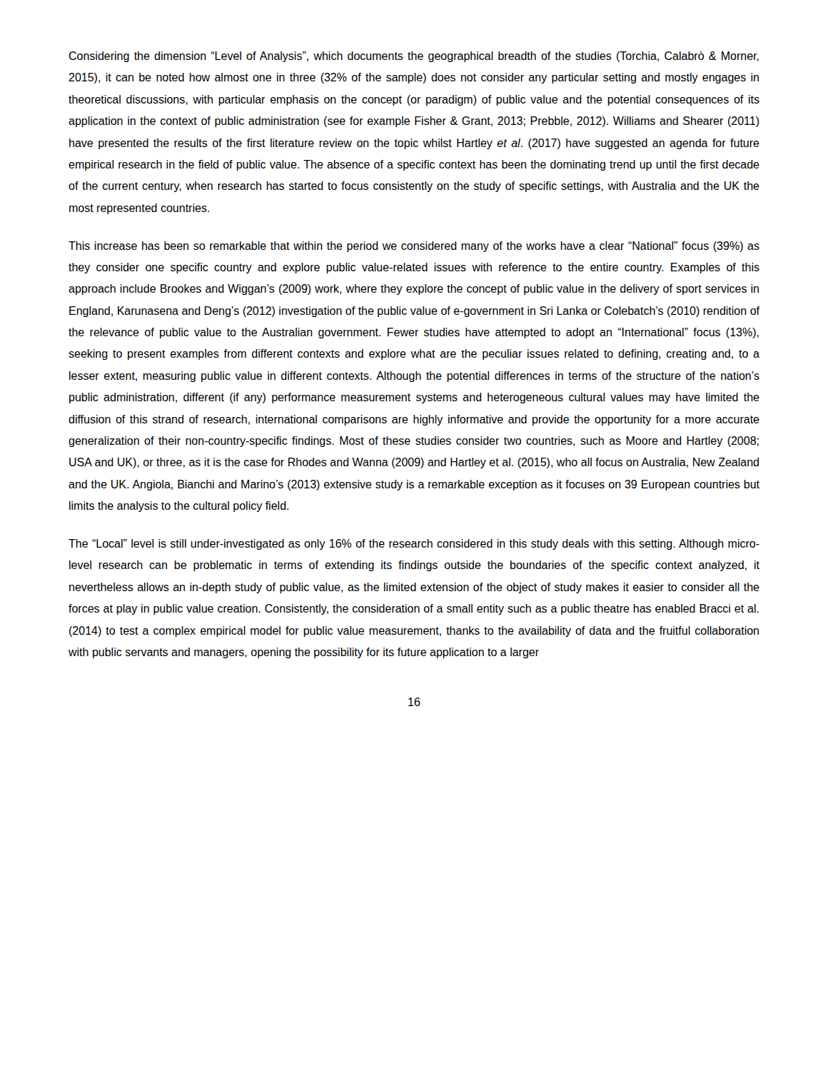Considering the dimension “Level of Analysis”, which documents the geographical breadth of the studies (Torchia, Calabrò & Morner, 2015), it can be noted how almost one in three (32% of the sample) does not consider any particular setting and mostly engages in theoretical discussions, with particular emphasis on the concept (or paradigm) of public value and the potential consequences of its application in the context of public administration (see for example Fisher & Grant, 2013; Prebble, 2012). Williams and Shearer (2011) have presented the results of the first literature review on the topic whilst Hartley et al. (2017) have suggested an agenda for future empirical research in the field of public value. The absence of a specific context has been the dominating trend up until the first decade of the current century, when research has started to focus consistently on the study of specific settings, with Australia and the UK the most represented countries.
This increase has been so remarkable that within the period we considered many of the works have a clear “National” focus (39%) as they consider one specific country and explore public value-related issues with reference to the entire country. Examples of this approach include Brookes and Wiggan’s (2009) work, where they explore the concept of public value in the delivery of sport services in England, Karunasena and Deng’s (2012) investigation of the public value of e-government in Sri Lanka or Colebatch’s (2010) rendition of the relevance of public value to the Australian government. Fewer studies have attempted to adopt an “International” focus (13%), seeking to present examples from different contexts and explore what are the peculiar issues related to defining, creating and, to a lesser extent, measuring public value in different contexts. Although the potential differences in terms of the structure of the nation’s public administration, different (if any) performance measurement systems and heterogeneous cultural values may have limited the diffusion of this strand of research, international comparisons are highly informative and provide the opportunity for a more accurate generalization of their non-country-specific findings. Most of these studies consider two countries, such as Moore and Hartley (2008; USA and UK), or three, as it is the case for Rhodes and Wanna (2009) and Hartley et al. (2015), who all focus on Australia, New Zealand and the UK. Angiola, Bianchi and Marino’s (2013) extensive study is a remarkable exception as it focuses on 39 European countries but limits the analysis to the cultural policy field.
The “Local” level is still under-investigated as only 16% of the research considered in this study deals with this setting. Although micro-level research can be problematic in terms of extending its findings outside the boundaries of the specific context analyzed, it nevertheless allows an in-depth study of public value, as the limited extension of the object of study makes it easier to consider all the forces at play in public value creation. Consistently, the consideration of a small entity such as a public theatre has enabled Bracci et al. (2014) to test a complex empirical model for public value measurement, thanks to the availability of data and the fruitful collaboration with public servants and managers, opening the possibility for its future application to a larger
16